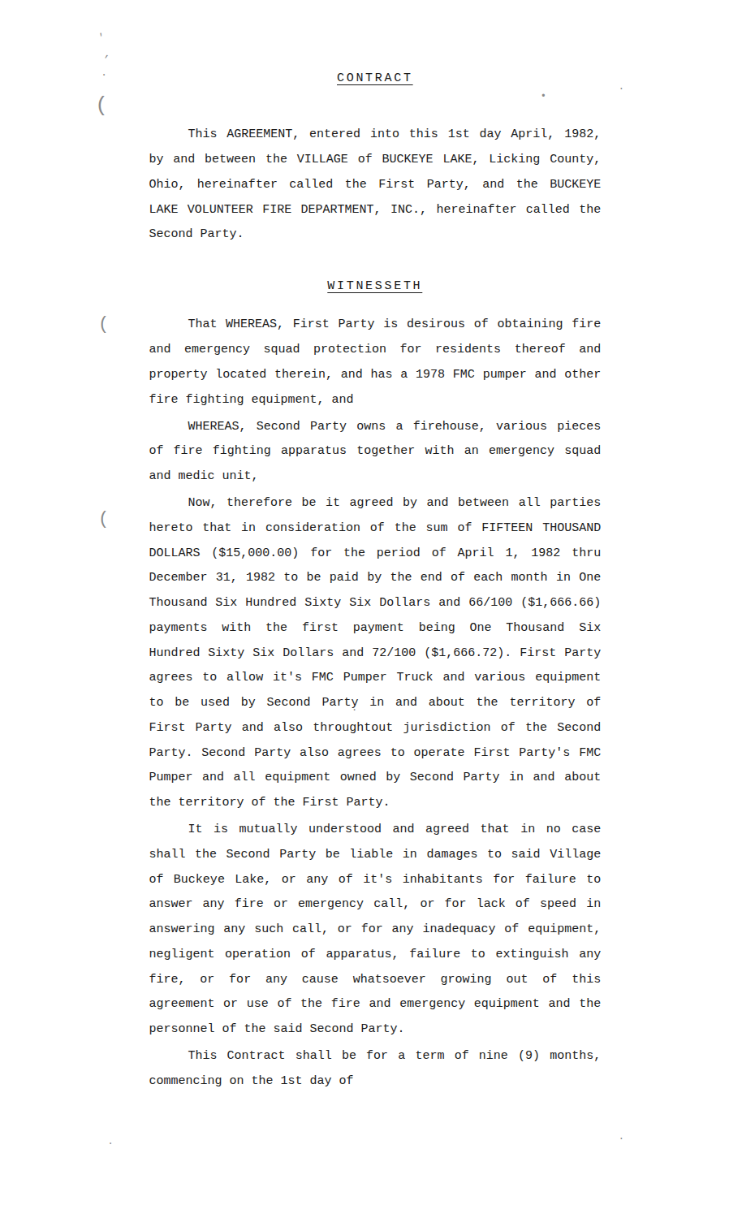' , . ( ( ( . • . . ·
CONTRACT
This AGREEMENT, entered into this 1st day April, 1982, by and between the VILLAGE of BUCKEYE LAKE, Licking County, Ohio, hereinafter called the First Party, and the BUCKEYE LAKE VOLUNTEER FIRE DEPARTMENT, INC., hereinafter called the Second Party.
WITNESSETH
That WHEREAS, First Party is desirous of obtaining fire and emergency squad protection for residents thereof and property located therein, and has a 1978 FMC pumper and other fire fighting equipment, and
WHEREAS, Second Party owns a firehouse, various pieces of fire fighting apparatus ​together with an emergency squad and medic unit,
Now, therefore be it agreed by and between all parties hereto that in consideration of the sum of FIFTEEN THOUSAND DOLLARS ($15,000.00) for the period of April 1, 1982 thru December 31, 1982 to be paid by the end of each month in One Thousand Six Hundred Sixty Six Dollars and 66/100 ($1,666.66) payments with the first payment being One Thousand Six Hundred Sixty Six Dollars and 72/100 ($1,666.72). First Party agrees to allow it's FMC Pumper Truck and various equipment to be used by Second Party in and about the territory of First Party and also throughtout jurisdiction of the Second Party. Second Party also agrees to operate First Party's FMC Pumper and all equipment owned by Second Party in and about the territory of the First Party.
It is mutually understood and agreed that in no case shall the Second Party be liable in damages to said Village of Buckeye Lake, or any of it's inhabitants for failure to answer any fire or emergency call, or for lack of speed in answering any such call, or for any inadequacy of equipment, negligent operation of apparatus, failure to extinguish any fire, or for any cause whatsoever growing out of this agreement or use of the fire and emergency equipment and the personnel of the said Second Party.
This Contract shall be for a term of nine (9) months, commencing on the 1st day of